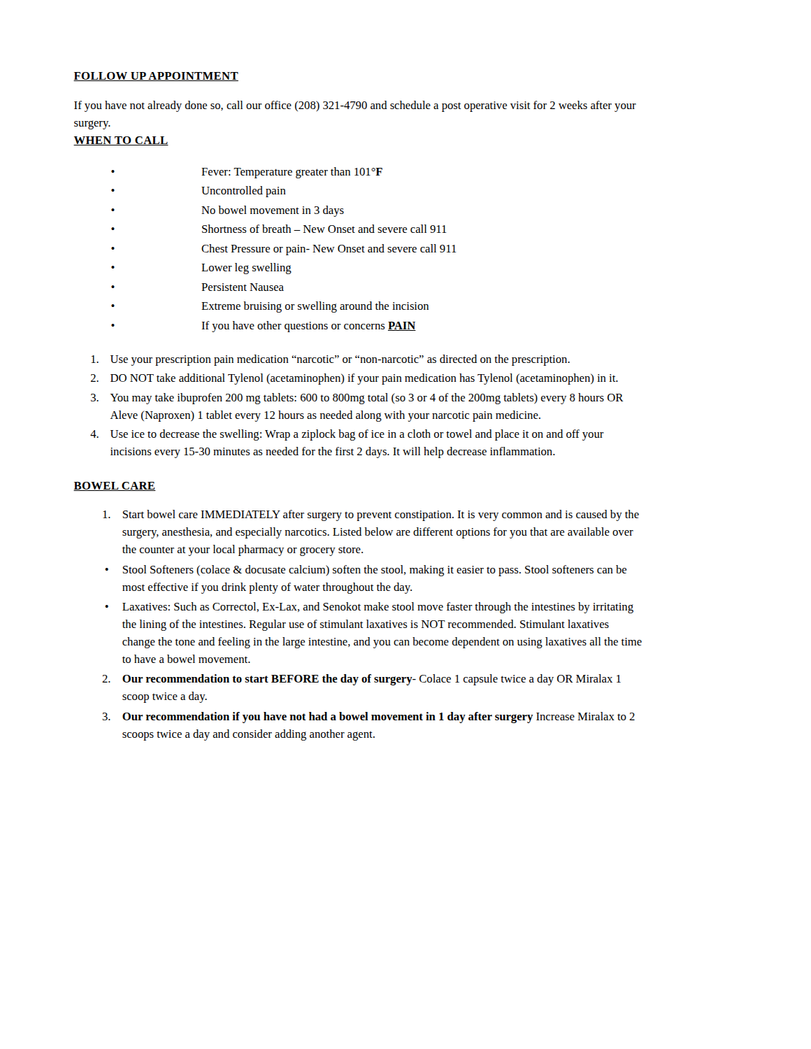FOLLOW UP APPOINTMENT
If you have not already done so, call our office (208) 321-4790 and schedule a post operative visit for 2 weeks after your surgery.
WHEN TO CALL
•Fever: Temperature greater than 101°F
•Uncontrolled pain
•No bowel movement in 3 days
•Shortness of breath – New Onset and severe call 911
•Chest Pressure or pain- New Onset and severe call 911
•Lower leg swelling
•Persistent Nausea
•Extreme bruising or swelling around the incision
•If you have other questions or concerns PAIN
Use your prescription pain medication “narcotic” or “non-narcotic” as directed on the prescription.
DO NOT take additional Tylenol (acetaminophen) if your pain medication has Tylenol (acetaminophen) in it.
You may take ibuprofen 200 mg tablets: 600 to 800mg total (so 3 or 4 of the 200mg tablets) every 8 hours OR Aleve (Naproxen) 1 tablet every 12 hours as needed along with your narcotic pain medicine.
Use ice to decrease the swelling: Wrap a ziplock bag of ice in a cloth or towel and place it on and off your incisions every 15-30 minutes as needed for the first 2 days. It will help decrease inflammation.
BOWEL CARE
Start bowel care IMMEDIATELY after surgery to prevent constipation. It is very common and is caused by the surgery, anesthesia, and especially narcotics. Listed below are different options for you that are available over the counter at your local pharmacy or grocery store.
Stool Softeners (colace & docusate calcium) soften the stool, making it easier to pass. Stool softeners can be most effective if you drink plenty of water throughout the day.
Laxatives: Such as Correctol, Ex-Lax, and Senokot make stool move faster through the intestines by irritating the lining of the intestines. Regular use of stimulant laxatives is NOT recommended. Stimulant laxatives change the tone and feeling in the large intestine, and you can become dependent on using laxatives all the time to have a bowel movement.
Our recommendation to start BEFORE the day of surgery- Colace 1 capsule twice a day OR Miralax 1 scoop twice a day.
Our recommendation if you have not had a bowel movement in 1 day after surgery Increase Miralax to 2 scoops twice a day and consider adding another agent.